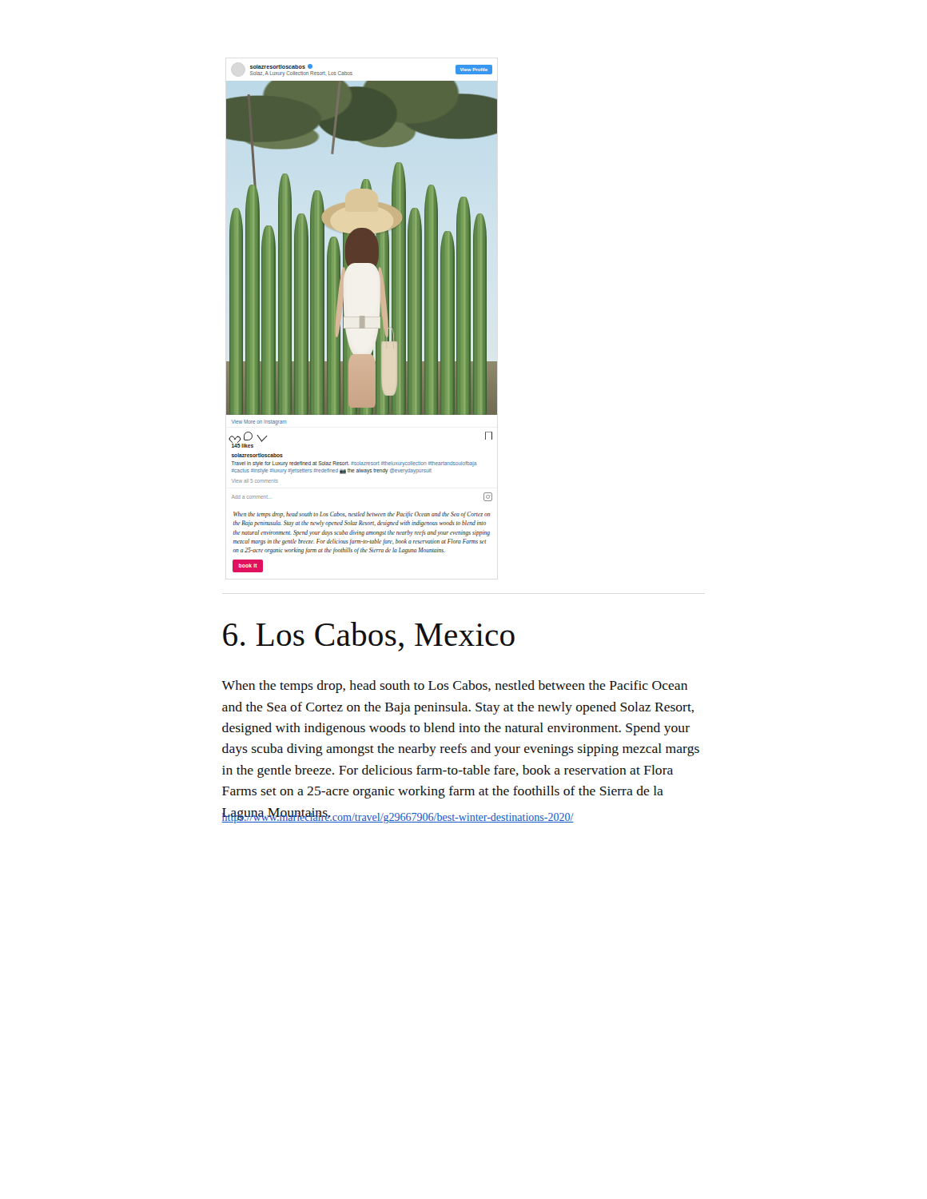solazresortloscabos
Solaz, A Luxury Collection Resort, Los Cabos
View Profile
View More on Instagram
145 likes
solazresortloscabos
Travel in style for Luxury redefined at Solaz Resort. #solazresort #theluxurycollection #theartandsoulofbaja #cactus #instyle #luxury #jetsetters #redefined 📷 the always trendy @everydaypursuit
View all 5 comments
Add a comment...
When the temps drop, head south to Los Cabos, nestled between the Pacific Ocean and the Sea of Cortez on the Baja peninusula. Stay at the newly opened Solaz Resort, designed with indigenous woods to blend into the natural environment. Spend your days scuba diving amongst the nearby reefs and your evenings sipping mezcal margs in the gentle breeze. For delicious farm-to-table fare, book a reservation at Flora Farms set on a 25-acre organic working farm at the foothills of the Sierra de la Laguna Mountains.
book it
6. Los Cabos, Mexico
When the temps drop, head south to Los Cabos, nestled between the Pacific Ocean and the Sea of Cortez on the Baja peninsula. Stay at the newly opened Solaz Resort, designed with indigenous woods to blend into the natural environment. Spend your days scuba diving amongst the nearby reefs and your evenings sipping mezcal margs in the gentle breeze. For delicious farm-to-table fare, book a reservation at Flora Farms set on a 25-acre organic working farm at the foothills of the Sierra de la Laguna Mountains.
https://www.marieclaire.com/travel/g29667906/best-winter-destinations-2020/